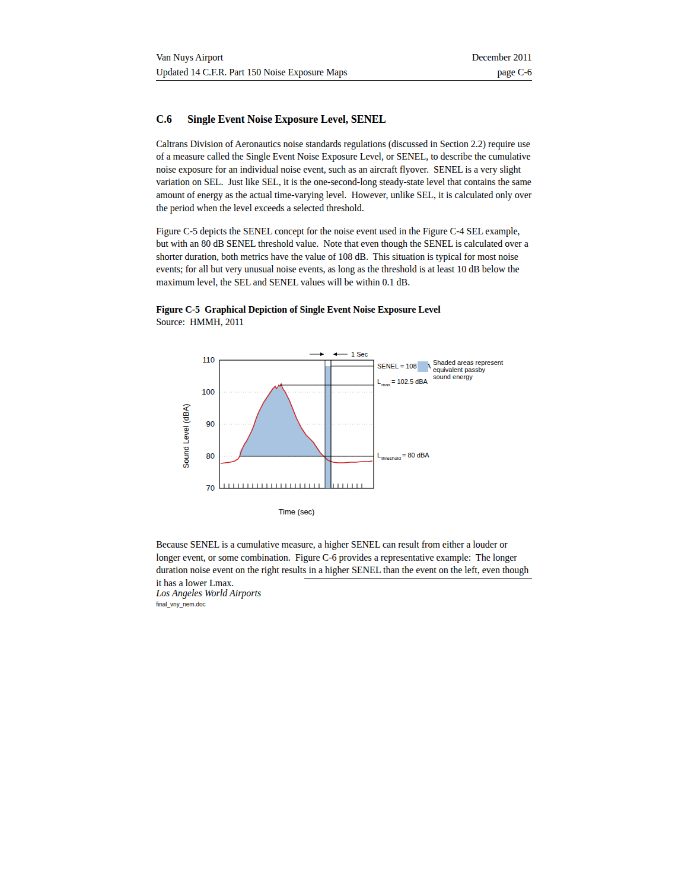| Van Nuys Airport | December 2011 |
| Updated 14 C.F.R. Part 150 Noise Exposure Maps | page C-6 |
C.6 Single Event Noise Exposure Level, SENEL
Caltrans Division of Aeronautics noise standards regulations (discussed in Section 2.2) require use of a measure called the Single Event Noise Exposure Level, or SENEL, to describe the cumulative noise exposure for an individual noise event, such as an aircraft flyover. SENEL is a very slight variation on SEL. Just like SEL, it is the one-second-long steady-state level that contains the same amount of energy as the actual time-varying level. However, unlike SEL, it is calculated only over the period when the level exceeds a selected threshold.
Figure C-5 depicts the SENEL concept for the noise event used in the Figure C-4 SEL example, but with an 80 dB SENEL threshold value. Note that even though the SENEL is calculated over a shorter duration, both metrics have the value of 108 dB. This situation is typical for most noise events; for all but very unusual noise events, as long as the threshold is at least 10 dB below the maximum level, the SEL and SENEL values will be within 0.1 dB.
Figure C-5 Graphical Depiction of Single Event Noise Exposure Level
Source: HMMH, 2011
Sound Level (dBA) Time (sec) 110 100 90 80 70 1 Sec SENEL = 108 dBA L max = 102.5 dBA L threshold = 80 dBA Shaded areas represent equivalent passby sound energy
Because SENEL is a cumulative measure, a higher SENEL can result from either a louder or longer event, or some combination. Figure C-6 provides a representative example: The longer duration noise event on the right results in a higher SENEL than the event on the left, even though it has a lower Lmax.
Los Angeles World Airports
final_vny_nem.doc